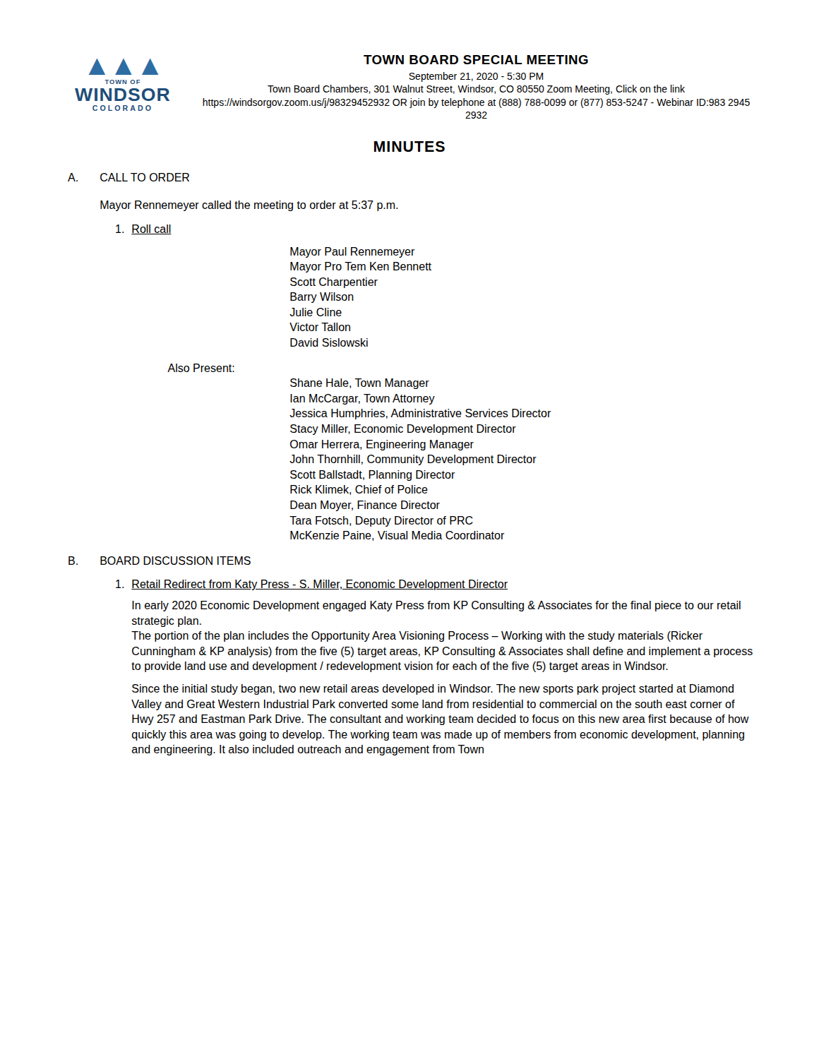▲▲▲
TOWN OF
WINDSOR
COLORADO
TOWN BOARD SPECIAL MEETING
September 21, 2020 - 5:30 PM
Town Board Chambers, 301 Walnut Street, Windsor, CO 80550 Zoom Meeting, Click on the link https://windsorgov.zoom.us/j/98329452932 OR join by telephone at (888) 788-0099 or (877) 853-5247 - Webinar ID:983 2945 2932
MINUTES
A.
CALL TO ORDER
Mayor Rennemeyer called the meeting to order at 5:37 p.m.
1.
Roll call
Mayor Paul Rennemeyer
Mayor Pro Tem Ken Bennett
Scott Charpentier
Barry Wilson
Julie Cline
Victor Tallon
David Sislowski
Also Present:
Shane Hale, Town Manager
Ian McCargar, Town Attorney
Jessica Humphries, Administrative Services Director
Stacy Miller, Economic Development Director
Omar Herrera, Engineering Manager
John Thornhill, Community Development Director
Scott Ballstadt, Planning Director
Rick Klimek, Chief of Police
Dean Moyer, Finance Director
Tara Fotsch, Deputy Director of PRC
McKenzie Paine, Visual Media Coordinator
B.
BOARD DISCUSSION ITEMS
1.
Retail Redirect from Katy Press - S. Miller, Economic Development Director
In early 2020 Economic Development engaged Katy Press from KP Consulting & Associates for the final piece to our retail strategic plan.
The portion of the plan includes the Opportunity Area Visioning Process – Working with the study materials (Ricker Cunningham & KP analysis) from the five (5) target areas, KP Consulting & Associates shall define and implement a process to provide land use and development / redevelopment vision for each of the five (5) target areas in Windsor.
Since the initial study began, two new retail areas developed in Windsor. The new sports park project started at Diamond Valley and Great Western Industrial Park converted some land from residential to commercial on the south east corner of Hwy 257 and Eastman Park Drive. The consultant and working team decided to focus on this new area first because of how quickly this area was going to develop. The working team was made up of members from economic development, planning and engineering. It also included outreach and engagement from Town